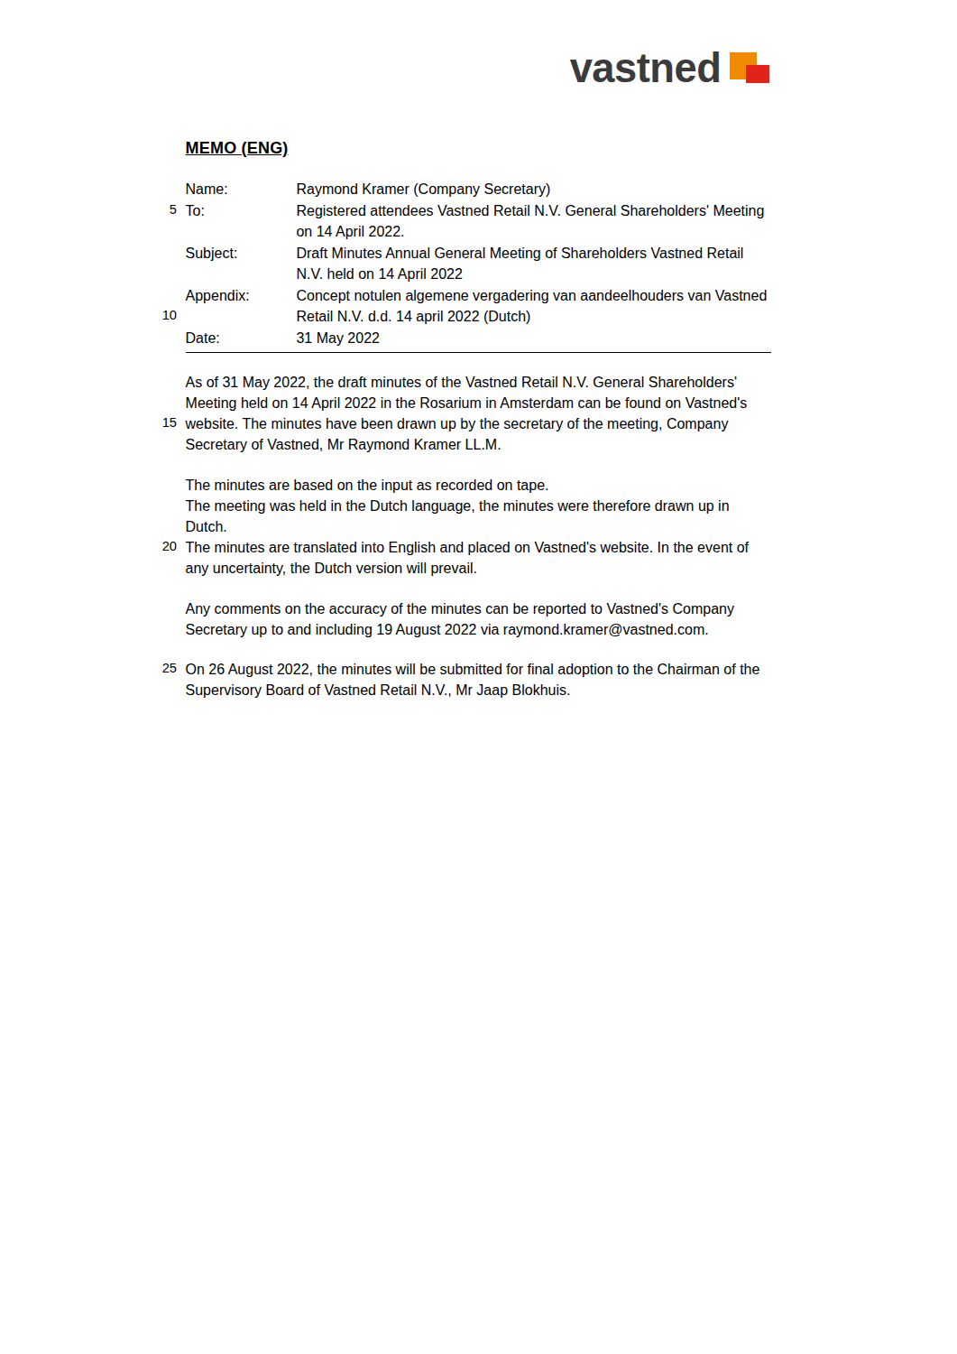vastned
MEMO (ENG)
| Name: | Raymond Kramer (Company Secretary) |
| 5 To: | Registered attendees Vastned Retail N.V. General Shareholders' Meeting on 14 April 2022. |
| Subject: | Draft Minutes Annual General Meeting of Shareholders Vastned Retail N.V. held on 14 April 2022 |
| Appendix: | Concept notulen algemene vergadering van aandeelhouders van Vastned Retail N.V. 10 d.d. 14 april 2022 (Dutch) |
| Date: | 31 May 2022 |
As of 31 May 2022, the draft minutes of the Vastned Retail N.V. General Shareholders' Meeting held on 14 April 2022 in the Rosarium in Amsterdam can be found on Vastned's website. The minutes 15have been drawn up by the secretary of the meeting, Company Secretary of Vastned, Mr Raymond Kramer LL.M.
The minutes are based on the input as recorded on tape.
The meeting was held in the Dutch language, the minutes were therefore drawn up in Dutch.
20 The minutes are translated into English and placed on Vastned's website. In the event of any uncertainty, the Dutch version will prevail.
Any comments on the accuracy of the minutes can be reported to Vastned's Company Secretary up to and including 19 August 2022 via raymond.kramer@vastned.com.
25
On 26 August 2022, the minutes will be submitted for final adoption to the Chairman of the Supervisory Board of Vastned Retail N.V., Mr Jaap Blokhuis.